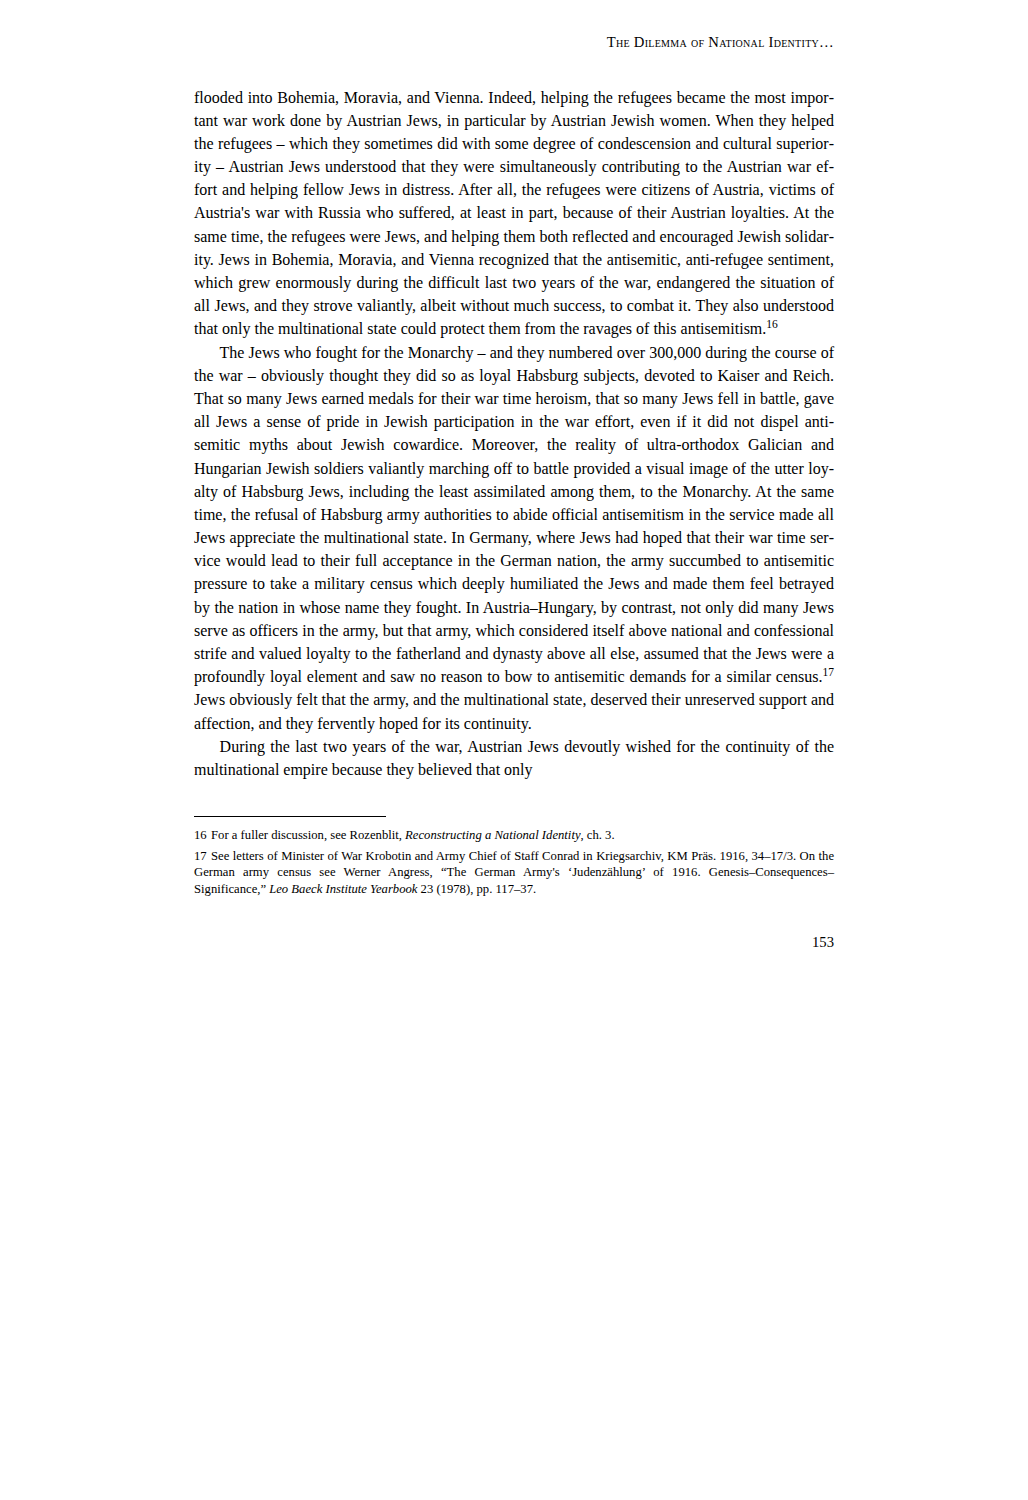The Dilemma of National Identity…
flooded into Bohemia, Moravia, and Vienna. Indeed, helping the refugees became the most important war work done by Austrian Jews, in particular by Austrian Jewish women. When they helped the refugees – which they sometimes did with some degree of condescension and cultural superiority – Austrian Jews understood that they were simultaneously contributing to the Austrian war effort and helping fellow Jews in distress. After all, the refugees were citizens of Austria, victims of Austria's war with Russia who suffered, at least in part, because of their Austrian loyalties. At the same time, the refugees were Jews, and helping them both reflected and encouraged Jewish solidarity. Jews in Bohemia, Moravia, and Vienna recognized that the antisemitic, anti-refugee sentiment, which grew enormously during the difficult last two years of the war, endangered the situation of all Jews, and they strove valiantly, albeit without much success, to combat it. They also understood that only the multinational state could protect them from the ravages of this antisemitism.16
The Jews who fought for the Monarchy – and they numbered over 300,000 during the course of the war – obviously thought they did so as loyal Habsburg subjects, devoted to Kaiser and Reich. That so many Jews earned medals for their war time heroism, that so many Jews fell in battle, gave all Jews a sense of pride in Jewish participation in the war effort, even if it did not dispel antisemitic myths about Jewish cowardice. Moreover, the reality of ultra-orthodox Galician and Hungarian Jewish soldiers valiantly marching off to battle provided a visual image of the utter loyalty of Habsburg Jews, including the least assimilated among them, to the Monarchy. At the same time, the refusal of Habsburg army authorities to abide official antisemitism in the service made all Jews appreciate the multinational state. In Germany, where Jews had hoped that their war time service would lead to their full acceptance in the German nation, the army succumbed to antisemitic pressure to take a military census which deeply humiliated the Jews and made them feel betrayed by the nation in whose name they fought. In Austria–Hungary, by contrast, not only did many Jews serve as officers in the army, but that army, which considered itself above national and confessional strife and valued loyalty to the fatherland and dynasty above all else, assumed that the Jews were a profoundly loyal element and saw no reason to bow to antisemitic demands for a similar census.17 Jews obviously felt that the army, and the multinational state, deserved their unreserved support and affection, and they fervently hoped for its continuity.
During the last two years of the war, Austrian Jews devoutly wished for the continuity of the multinational empire because they believed that only
16 For a fuller discussion, see Rozenblit, Reconstructing a National Identity, ch. 3.
17 See letters of Minister of War Krobotin and Army Chief of Staff Conrad in Kriegsarchiv, KM Präs. 1916, 34–17/3. On the German army census see Werner Angress, “The German Army's ‘Judenzählung’ of 1916. Genesis–Consequences–Significance,” Leo Baeck Institute Yearbook 23 (1978), pp. 117–37.
153